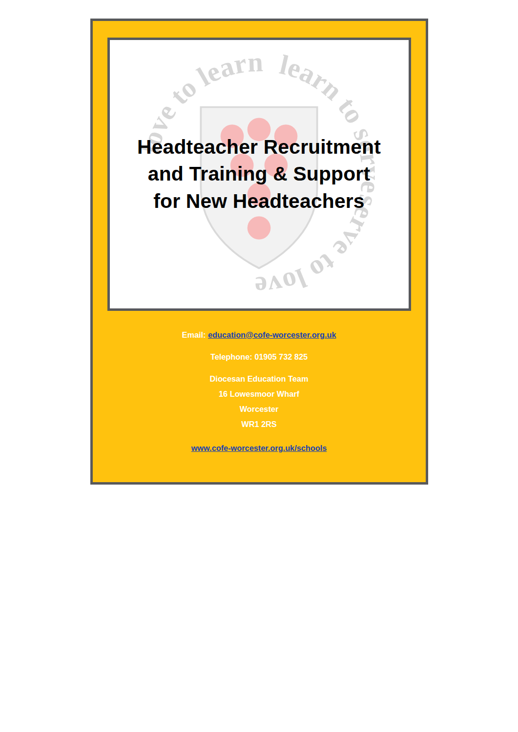love to learn serve to love learn to serve
Headteacher Recruitment
and Training & Support
for New Headteachers
Email: education@cofe-worcester.org.uk
Telephone: 01905 732 825
Diocesan Education Team 16 Lowesmoor Wharf Worcester WR1 2RS
www.cofe-worcester.org.uk/schools